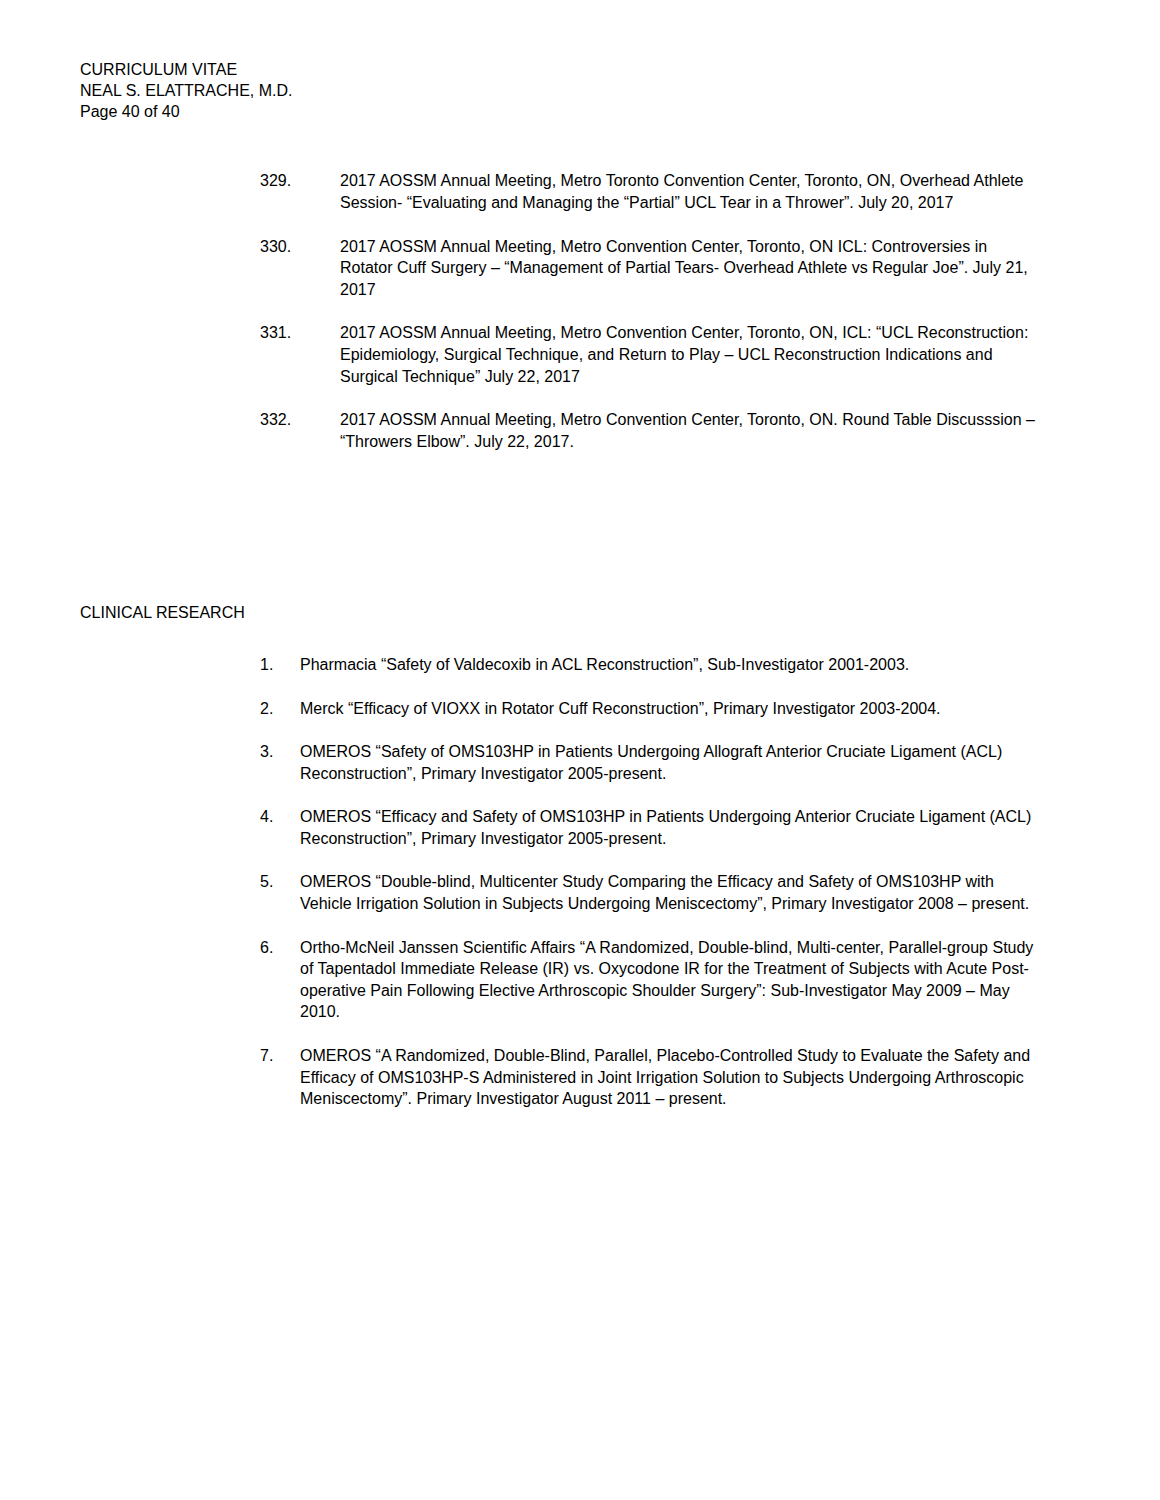CURRICULUM VITAE
NEAL S. ELATTRACHE, M.D.
Page 40 of 40
329.
2017 AOSSM Annual Meeting, Metro Toronto Convention Center, Toronto, ON, Overhead Athlete Session- “Evaluating and Managing the “Partial” UCL Tear in a Thrower”. July 20, 2017
330.
2017 AOSSM Annual Meeting, Metro Convention Center, Toronto, ON ICL: Controversies in Rotator Cuff Surgery – “Management of Partial Tears- Overhead Athlete vs Regular Joe”. July 21, 2017
331.
2017 AOSSM Annual Meeting, Metro Convention Center, Toronto, ON, ICL: “UCL Reconstruction: Epidemiology, Surgical Technique, and Return to Play – UCL Reconstruction Indications and Surgical Technique” July 22, 2017
332.
2017 AOSSM Annual Meeting, Metro Convention Center, Toronto, ON. Round Table Discusssion – “Throwers Elbow”. July 22, 2017.
CLINICAL RESEARCH
1.
Pharmacia “Safety of Valdecoxib in ACL Reconstruction”, Sub-Investigator 2001-2003.
2.
Merck “Efficacy of VIOXX in Rotator Cuff Reconstruction”, Primary Investigator 2003-2004.
3.
OMEROS “Safety of OMS103HP in Patients Undergoing Allograft Anterior Cruciate Ligament (ACL) Reconstruction”, Primary Investigator 2005-present.
4.
OMEROS “Efficacy and Safety of OMS103HP in Patients Undergoing Anterior Cruciate Ligament (ACL) Reconstruction”, Primary Investigator 2005-present.
5.
OMEROS “Double-blind, Multicenter Study Comparing the Efficacy and Safety of OMS103HP with Vehicle Irrigation Solution in Subjects Undergoing Meniscectomy”, Primary Investigator 2008 – present.
6.
Ortho-McNeil Janssen Scientific Affairs “A Randomized, Double-blind, Multi-center, Parallel-group Study of Tapentadol Immediate Release (IR) vs. Oxycodone IR for the Treatment of Subjects with Acute Post-operative Pain Following Elective Arthroscopic Shoulder Surgery”: Sub-Investigator May 2009 – May 2010.
7.
OMEROS “A Randomized, Double-Blind, Parallel, Placebo-Controlled Study to Evaluate the Safety and Efficacy of OMS103HP-S Administered in Joint Irrigation Solution to Subjects Undergoing Arthroscopic Meniscectomy”. Primary Investigator August 2011 – present.